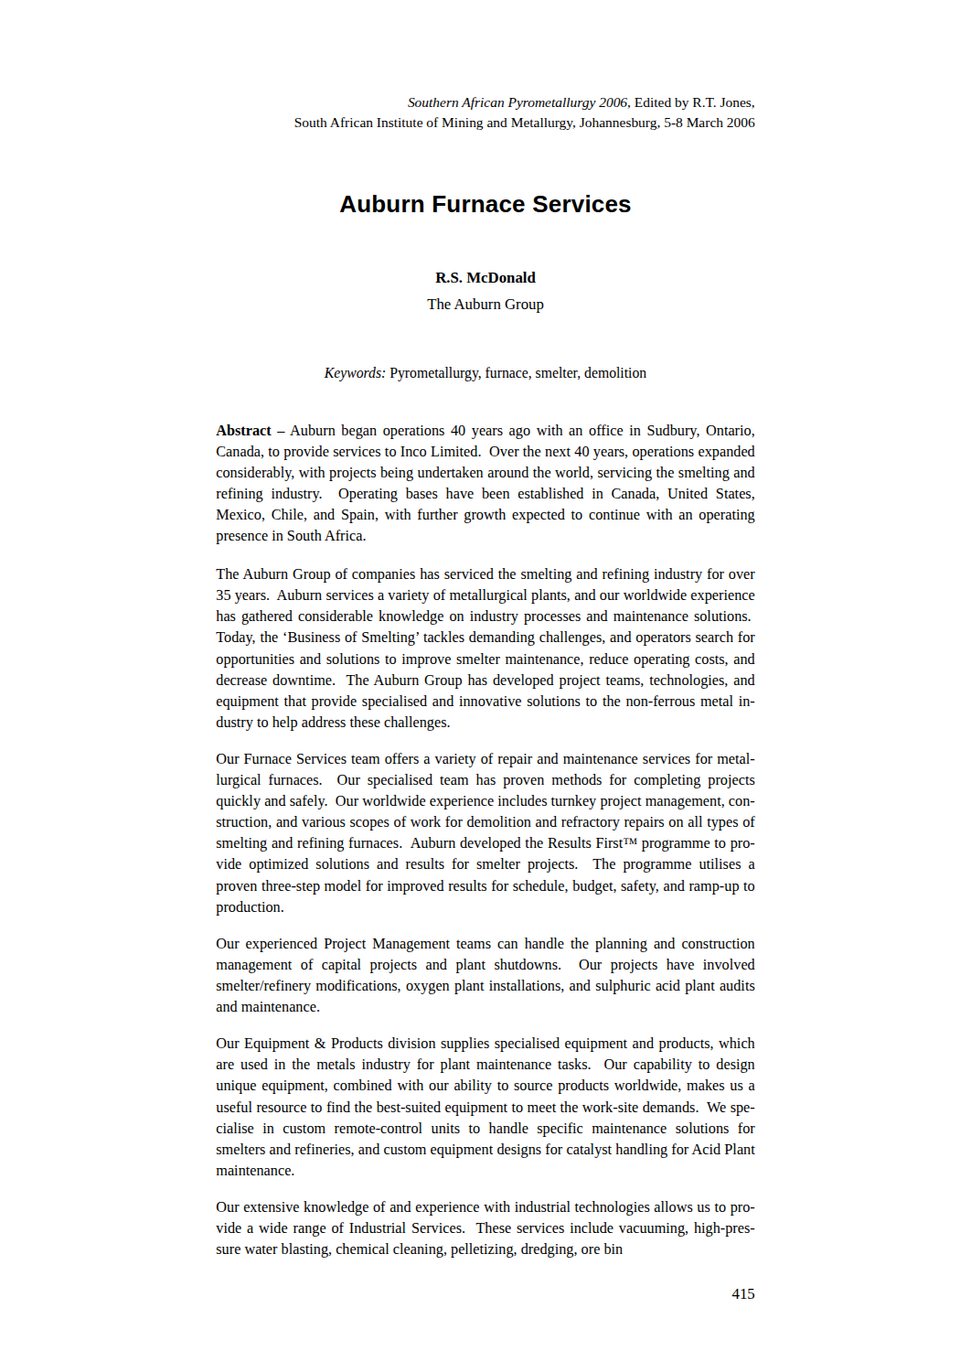Southern African Pyrometallurgy 2006, Edited by R.T. Jones,
South African Institute of Mining and Metallurgy, Johannesburg, 5-8 March 2006
Auburn Furnace Services
R.S. McDonald
The Auburn Group
Keywords: Pyrometallurgy, furnace, smelter, demolition
Abstract – Auburn began operations 40 years ago with an office in Sudbury, Ontario, Canada, to provide services to Inco Limited. Over the next 40 years, operations expanded considerably, with projects being undertaken around the world, servicing the smelting and refining industry. Operating bases have been established in Canada, United States, Mexico, Chile, and Spain, with further growth expected to continue with an operating presence in South Africa.
The Auburn Group of companies has serviced the smelting and refining industry for over 35 years. Auburn services a variety of metallurgical plants, and our worldwide experience has gathered considerable knowledge on industry processes and maintenance solutions. Today, the ‘Business of Smelting’ tackles demanding challenges, and operators search for opportunities and solutions to improve smelter maintenance, reduce operating costs, and decrease downtime. The Auburn Group has developed project teams, technologies, and equipment that provide specialised and innovative solutions to the non-ferrous metal industry to help address these challenges.
Our Furnace Services team offers a variety of repair and maintenance services for metallurgical furnaces. Our specialised team has proven methods for completing projects quickly and safely. Our worldwide experience includes turnkey project management, construction, and various scopes of work for demolition and refractory repairs on all types of smelting and refining furnaces. Auburn developed the Results First™ programme to provide optimized solutions and results for smelter projects. The programme utilises a proven three-step model for improved results for schedule, budget, safety, and ramp-up to production.
Our experienced Project Management teams can handle the planning and construction management of capital projects and plant shutdowns. Our projects have involved smelter/refinery modifications, oxygen plant installations, and sulphuric acid plant audits and maintenance.
Our Equipment & Products division supplies specialised equipment and products, which are used in the metals industry for plant maintenance tasks. Our capability to design unique equipment, combined with our ability to source products worldwide, makes us a useful resource to find the best-suited equipment to meet the work-site demands. We specialise in custom remote-control units to handle specific maintenance solutions for smelters and refineries, and custom equipment designs for catalyst handling for Acid Plant maintenance.
Our extensive knowledge of and experience with industrial technologies allows us to provide a wide range of Industrial Services. These services include vacuuming, high-pressure water blasting, chemical cleaning, pelletizing, dredging, ore bin
415